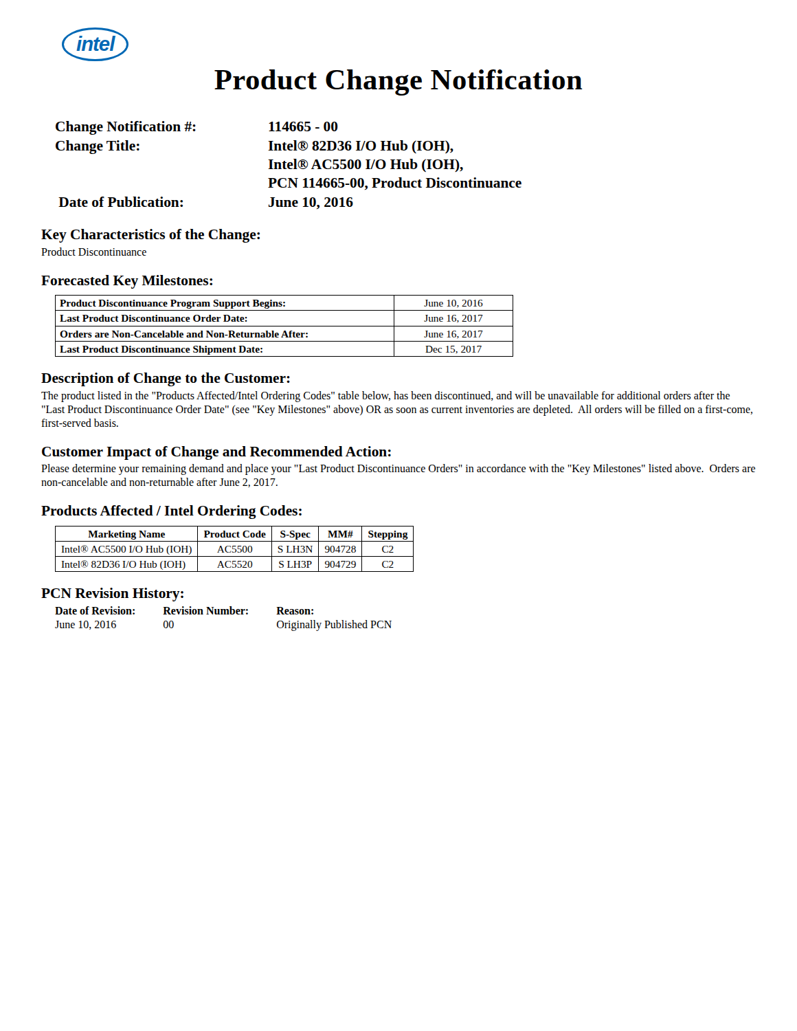intel
Product Change Notification
| Change Notification #: | 114665 - 00 |
| Change Title: | Intel® 82D36 I/O Hub (IOH), Intel® AC5500 I/O Hub (IOH), PCN 114665-00, Product Discontinuance |
| Date of Publication: | June 10, 2016 |
Key Characteristics of the Change:
Product Discontinuance
Forecasted Key Milestones:
| Product Discontinuance Program Support Begins: | June 10, 2016 |
| Last Product Discontinuance Order Date: | June 16, 2017 |
| Orders are Non-Cancelable and Non-Returnable After: | June 16, 2017 |
| Last Product Discontinuance Shipment Date: | Dec 15, 2017 |
Description of Change to the Customer:
The product listed in the "Products Affected/Intel Ordering Codes" table below, has been discontinued, and will be unavailable for additional orders after the "Last Product Discontinuance Order Date" (see "Key Milestones" above) OR as soon as current inventories are depleted. All orders will be filled on a first-come, first-served basis.
Customer Impact of Change and Recommended Action:
Please determine your remaining demand and place your "Last Product Discontinuance Orders" in accordance with the "Key Milestones" listed above. Orders are non-cancelable and non-returnable after June 2, 2017.
Products Affected / Intel Ordering Codes:
| Marketing Name | Product Code | S-Spec | MM# | Stepping |
| --- | --- | --- | --- | --- |
| Intel® AC5500 I/O Hub (IOH) | AC5500 | S LH3N | 904728 | C2 |
| Intel® 82D36 I/O Hub (IOH) | AC5520 | S LH3P | 904729 | C2 |
PCN Revision History:
| Date of Revision: | Revision Number: | Reason: |
| June 10, 2016 | 00 | Originally Published PCN |